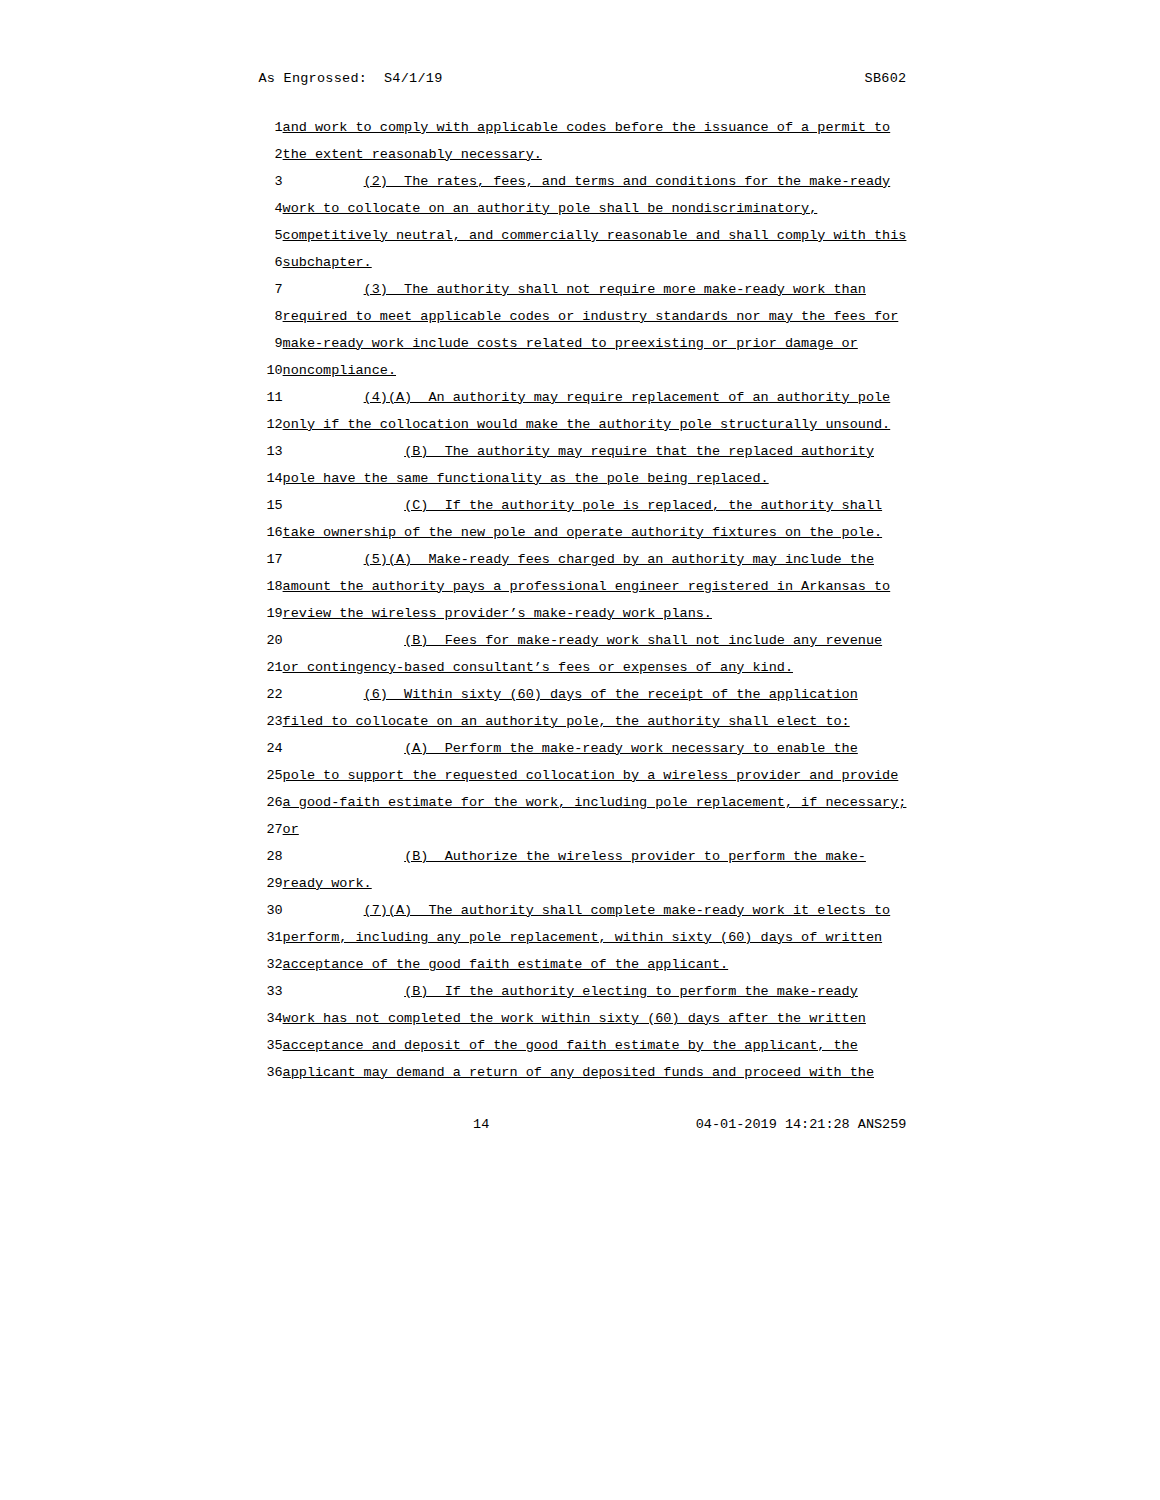As Engrossed: S4/1/19
SB602
| 1 | and work to comply with applicable codes before the issuance of a permit to |
| 2 | the extent reasonably necessary. |
| 3 | (2) The rates, fees, and terms and conditions for the make-ready |
| 4 | work to collocate on an authority pole shall be nondiscriminatory, |
| 5 | competitively neutral, and commercially reasonable and shall comply with this |
| 6 | subchapter. |
| 7 | (3) The authority shall not require more make-ready work than |
| 8 | required to meet applicable codes or industry standards nor may the fees for |
| 9 | make-ready work include costs related to preexisting or prior damage or |
| 10 | noncompliance. |
| 11 | (4)(A) An authority may require replacement of an authority pole |
| 12 | only if the collocation would make the authority pole structurally unsound. |
| 13 | (B) The authority may require that the replaced authority |
| 14 | pole have the same functionality as the pole being replaced. |
| 15 | (C) If the authority pole is replaced, the authority shall |
| 16 | take ownership of the new pole and operate authority fixtures on the pole. |
| 17 | (5)(A) Make-ready fees charged by an authority may include the |
| 18 | amount the authority pays a professional engineer registered in Arkansas to |
| 19 | review the wireless provider’s make-ready work plans. |
| 20 | (B) Fees for make-ready work shall not include any revenue |
| 21 | or contingency-based consultant’s fees or expenses of any kind. |
| 22 | (6) Within sixty (60) days of the receipt of the application |
| 23 | filed to collocate on an authority pole, the authority shall elect to: |
| 24 | (A) Perform the make-ready work necessary to enable the |
| 25 | pole to support the requested collocation by a wireless provider and provide |
| 26 | a good-faith estimate for the work, including pole replacement, if necessary; |
| 27 | or |
| 28 | (B) Authorize the wireless provider to perform the make- |
| 29 | ready work. |
| 30 | (7)(A) The authority shall complete make-ready work it elects to |
| 31 | perform, including any pole replacement, within sixty (60) days of written |
| 32 | acceptance of the good faith estimate of the applicant. |
| 33 | (B) If the authority electing to perform the make-ready |
| 34 | work has not completed the work within sixty (60) days after the written |
| 35 | acceptance and deposit of the good faith estimate by the applicant, the |
| 36 | applicant may demand a return of any deposited funds and proceed with the |
14
04-01-2019 14:21:28 ANS259